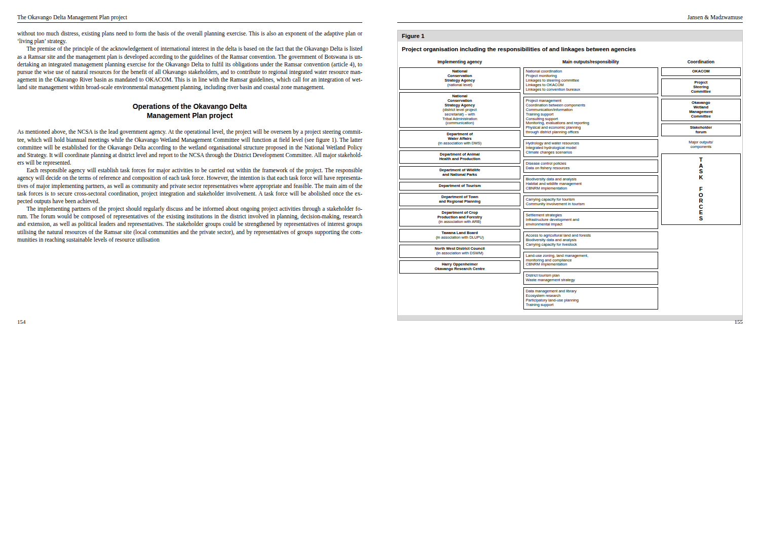The Okavango Delta Management Plan project
without too much distress, existing plans need to form the basis of the overall planning exercise. This is also an exponent of the adaptive plan or ‘living plan’ strategy.
The premise of the principle of the acknowledgement of international interest in the delta is based on the fact that the Okavango Delta is listed as a Ramsar site and the management plan is developed according to the guidelines of the Ramsar convention. The government of Botswana is undertaking an integrated management planning exercise for the Okavango Delta to fulfil its obligations under the Ramsar convention (article 4), to pursue the wise use of natural resources for the benefit of all Okavango stakeholders, and to contribute to regional integrated water resource management in the Okavango River basin as mandated to OKACOM. This is in line with the Ramsar guidelines, which call for an integration of wetland site management within broad-scale environmental management planning, including river basin and coastal zone management.
Operations of the Okavango Delta
Management Plan project
As mentioned above, the NCSA is the lead government agency. At the operational level, the project will be overseen by a project steering committee, which will hold biannual meetings while the Okavango Wetland Management Committee will function at field level (see figure 1). The latter committee will be established for the Okavango Delta according to the wetland organisational structure proposed in the National Wetland Policy and Strategy. It will coordinate planning at district level and report to the NCSA through the District Development Committee. All major stakeholders will be represented.
Each responsible agency will establish task forces for major activities to be carried out within the framework of the project. The responsible agency will decide on the terms of reference and composition of each task force. However, the intention is that each task force will have representatives of major implementing partners, as well as community and private sector representatives where appropriate and feasible. The main aim of the task forces is to secure cross-sectoral coordination, project integration and stakeholder involvement. A task force will be abolished once the expected outputs have been achieved.
The implementing partners of the project should regularly discuss and be informed about ongoing project activities through a stakeholder forum. The forum would be composed of representatives of the existing institutions in the district involved in planning, decision-making, research and extension, as well as political leaders and representatives. The stakeholder groups could be strengthened by representatives of interest groups utilising the natural resources of the Ramsar site (local communities and the private sector), and by representatives of groups supporting the communities in reaching sustainable levels of resource utilisation
154
Jansen & Madzwamuse
Figure 1
Project organisation including the responsibilities of and linkages between agencies
| Implementing agency | Main outputs/responsibility | Coordination |
| --- | --- | --- |
| National Conservation Strategy Agency (national level) National Conservation Strategy Agency (district level project secretariat) – with Tribal Administration (communication) Department of Water Affairs (in association with DMS) Department of Animal Health and Production Department of Wildlife and National Parks Department of Tourism Department of Town and Regional Planning Department of Crop Production and Forestry (in association with ARB) Tawana Land Board (in association with DLUPU) North West District Council (in association with DSWM) Harry Oppenheimer Okavango Research Centre | National coordination Project monitoring Linkages to steering committee Linkages to OKACOM Linkages to convention bureaux Project management Coordination between components Communication/information Training support Consulting support Monitoring, evaluations and reporting Physical and economic planning through district planning offices Hydrology and water resources Integrated hydrological model Climate changes scenarios Disease control policies Data on fishery resources Biodiversity data and analysis Habitat and wildlife management CBNRM implementation Carrying capacity for tourism Community involvement in tourism Settlement strategies Infrastructure development and environmental impact Access to agricultural land and forests Biodiversity data and analysis Carrying capacity for livestock Land-use zoning, land management, monitoring and compliance CBNRM implementation District tourism plan Waste management strategy Data management and library Ecosystem research Participatory land-use planning Training support | OKACOM Project Steering Committee Okavango Wetland Management Committee Stakeholder forum Major outputs/ components T A S K F O R C E S |
155